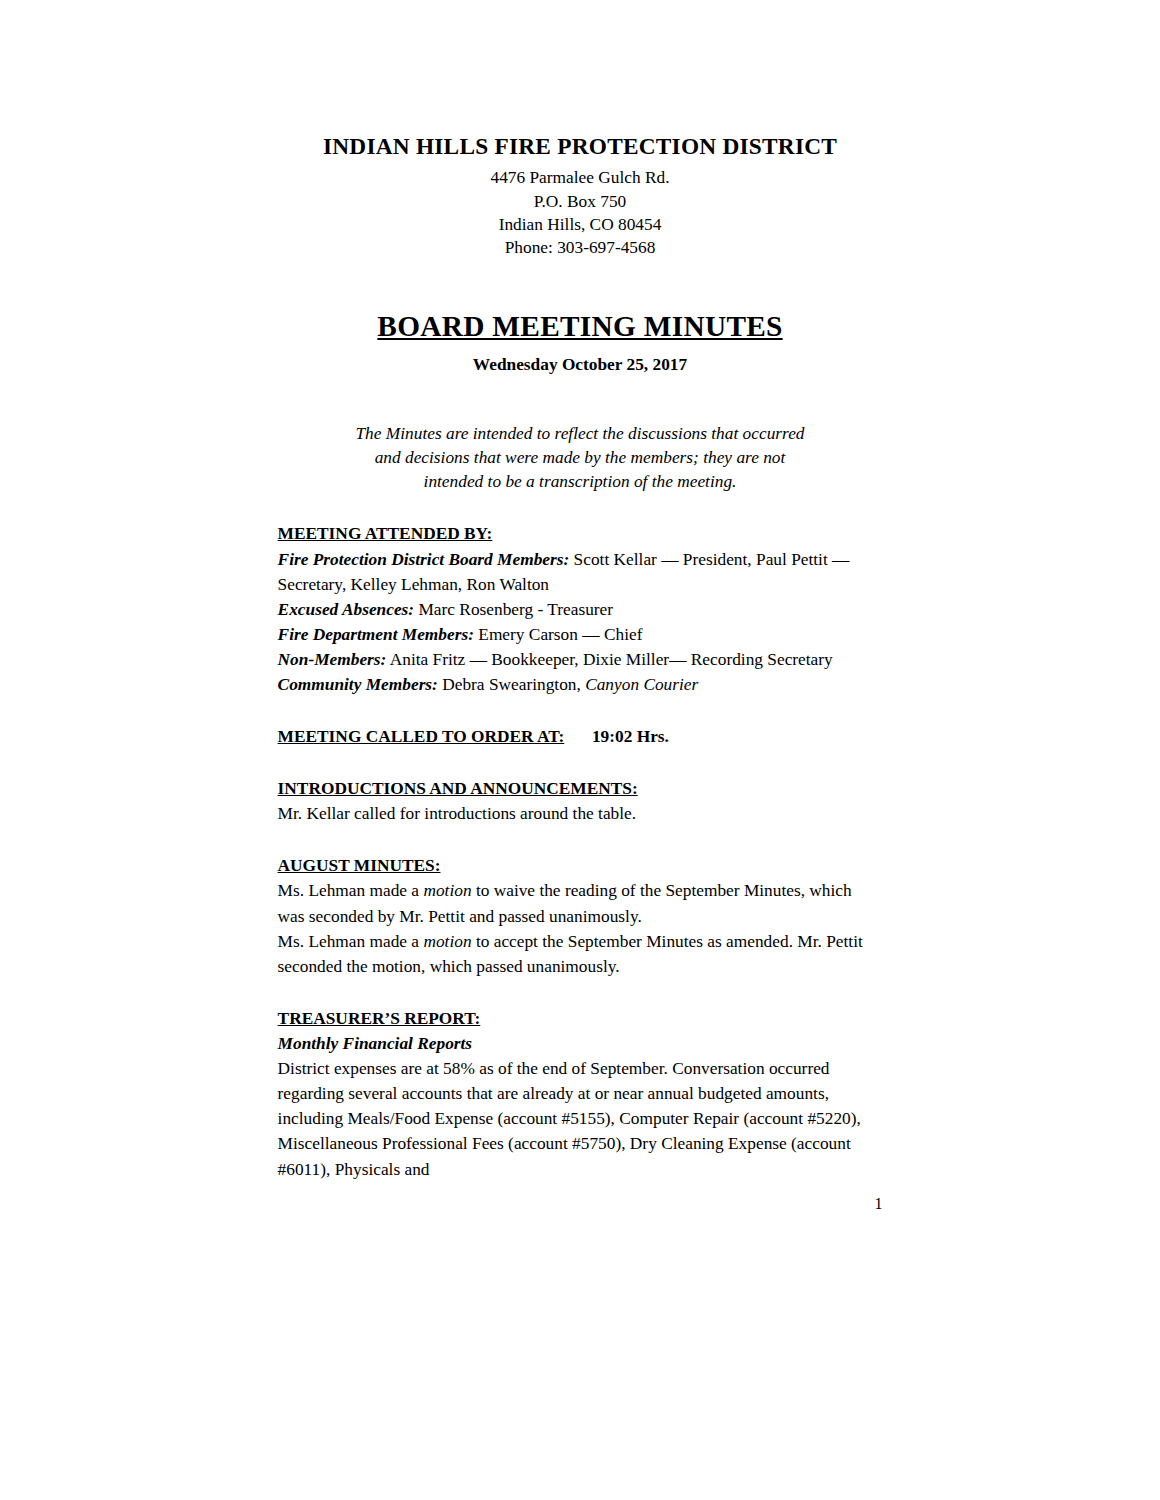INDIAN HILLS FIRE PROTECTION DISTRICT
4476 Parmalee Gulch Rd.
P.O. Box 750
Indian Hills, CO 80454
Phone: 303-697-4568
BOARD MEETING MINUTES
Wednesday October 25, 2017
The Minutes are intended to reflect the discussions that occurred and decisions that were made by the members; they are not intended to be a transcription of the meeting.
MEETING ATTENDED BY:
Fire Protection District Board Members: Scott Kellar — President, Paul Pettit — Secretary, Kelley Lehman, Ron Walton
Excused Absences: Marc Rosenberg - Treasurer
Fire Department Members: Emery Carson — Chief
Non-Members: Anita Fritz — Bookkeeper, Dixie Miller— Recording Secretary
Community Members: Debra Swearington, Canyon Courier
MEETING CALLED TO ORDER AT: 19:02 Hrs.
INTRODUCTIONS AND ANNOUNCEMENTS:
Mr. Kellar called for introductions around the table.
AUGUST MINUTES:
Ms. Lehman made a motion to waive the reading of the September Minutes, which was seconded by Mr. Pettit and passed unanimously.
Ms. Lehman made a motion to accept the September Minutes as amended. Mr. Pettit seconded the motion, which passed unanimously.
TREASURER’S REPORT:
Monthly Financial Reports
District expenses are at 58% as of the end of September. Conversation occurred regarding several accounts that are already at or near annual budgeted amounts, including Meals/Food Expense (account #5155), Computer Repair (account #5220), Miscellaneous Professional Fees (account #5750), Dry Cleaning Expense (account #6011), Physicals and
1